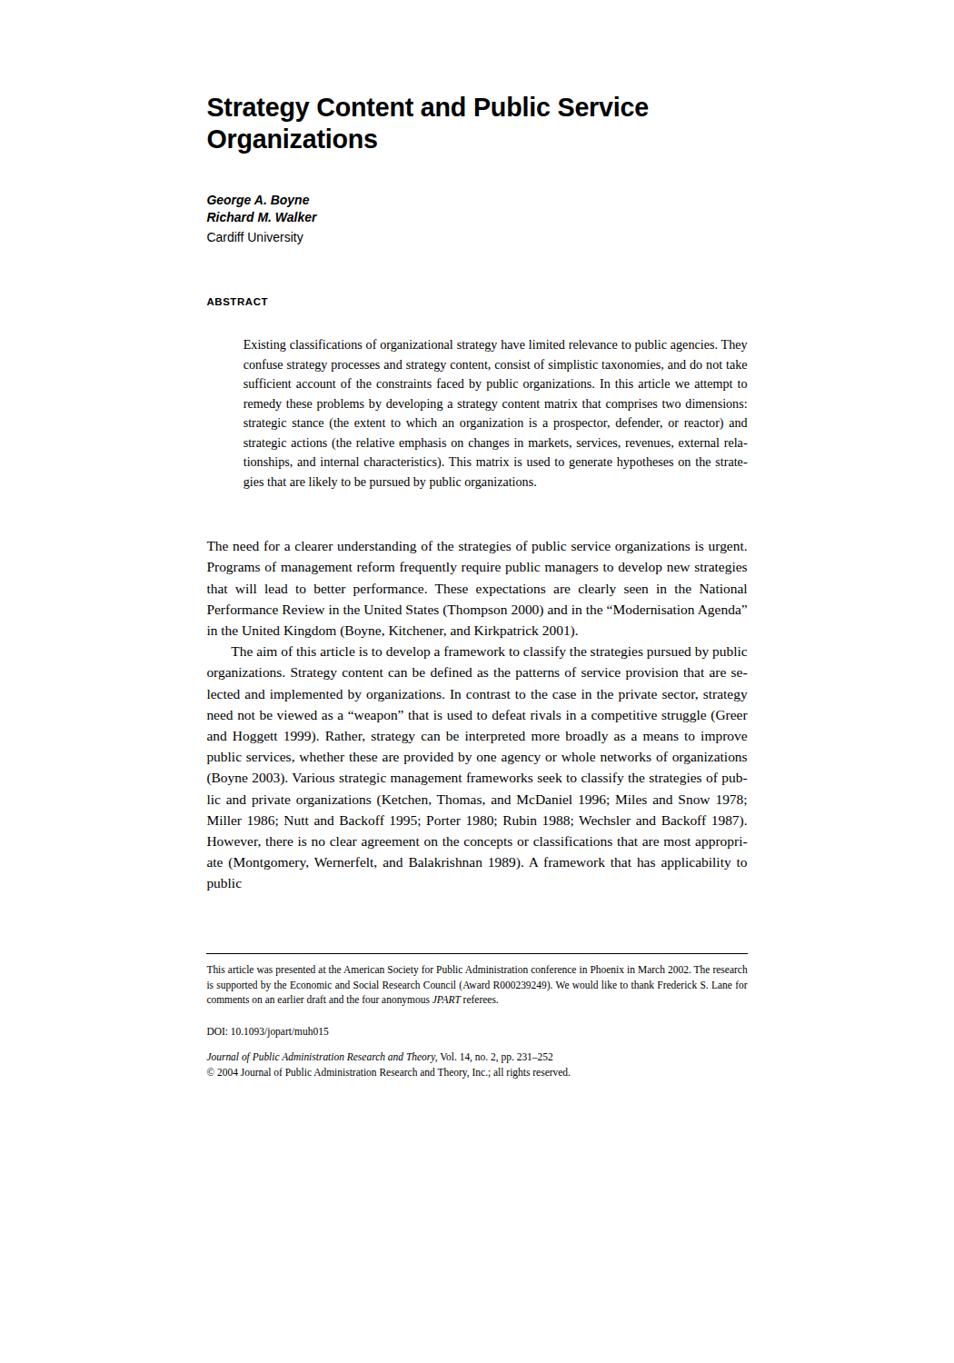Strategy Content and Public Service
Organizations
George A. Boyne
Richard M. Walker
Cardiff University
ABSTRACT
Existing classifications of organizational strategy have limited relevance to public agencies. They confuse strategy processes and strategy content, consist of simplistic taxonomies, and do not take sufficient account of the constraints faced by public organizations. In this article we attempt to remedy these problems by developing a strategy content matrix that comprises two dimensions: strategic stance (the extent to which an organization is a prospector, defender, or reactor) and strategic actions (the relative emphasis on changes in markets, services, revenues, external relationships, and internal characteristics). This matrix is used to generate hypotheses on the strategies that are likely to be pursued by public organizations.
The need for a clearer understanding of the strategies of public service organizations is urgent. Programs of management reform frequently require public managers to develop new strategies that will lead to better performance. These expectations are clearly seen in the National Performance Review in the United States (Thompson 2000) and in the “Modernisation Agenda” in the United Kingdom (Boyne, Kitchener, and Kirkpatrick 2001).
The aim of this article is to develop a framework to classify the strategies pursued by public organizations. Strategy content can be defined as the patterns of service provision that are selected and implemented by organizations. In contrast to the case in the private sector, strategy need not be viewed as a “weapon” that is used to defeat rivals in a competitive struggle (Greer and Hoggett 1999). Rather, strategy can be interpreted more broadly as a means to improve public services, whether these are provided by one agency or whole networks of organizations (Boyne 2003). Various strategic management frameworks seek to classify the strategies of public and private organizations (Ketchen, Thomas, and McDaniel 1996; Miles and Snow 1978; Miller 1986; Nutt and Backoff 1995; Porter 1980; Rubin 1988; Wechsler and Backoff 1987). However, there is no clear agreement on the concepts or classifications that are most appropriate (Montgomery, Wernerfelt, and Balakrishnan 1989). A framework that has applicability to public
This article was presented at the American Society for Public Administration conference in Phoenix in March 2002. The research is supported by the Economic and Social Research Council (Award R000239249). We would like to thank Frederick S. Lane for comments on an earlier draft and the four anonymous JPART referees.
DOI: 10.1093/jopart/muh015
Journal of Public Administration Research and Theory, Vol. 14, no. 2, pp. 231–252
© 2004 Journal of Public Administration Research and Theory, Inc.; all rights reserved.